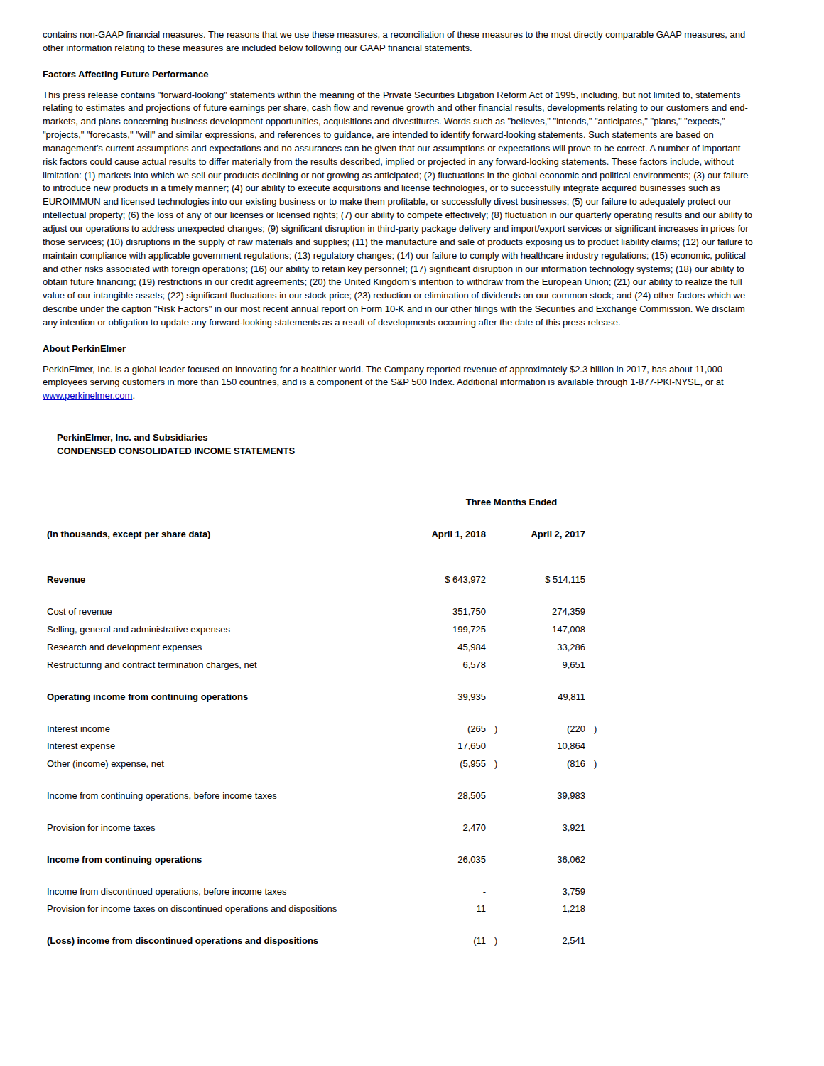contains non-GAAP financial measures. The reasons that we use these measures, a reconciliation of these measures to the most directly comparable GAAP measures, and other information relating to these measures are included below following our GAAP financial statements.
Factors Affecting Future Performance
This press release contains "forward-looking" statements within the meaning of the Private Securities Litigation Reform Act of 1995, including, but not limited to, statements relating to estimates and projections of future earnings per share, cash flow and revenue growth and other financial results, developments relating to our customers and end-markets, and plans concerning business development opportunities, acquisitions and divestitures. Words such as "believes," "intends," "anticipates," "plans," "expects," "projects," "forecasts," "will" and similar expressions, and references to guidance, are intended to identify forward-looking statements. Such statements are based on management's current assumptions and expectations and no assurances can be given that our assumptions or expectations will prove to be correct. A number of important risk factors could cause actual results to differ materially from the results described, implied or projected in any forward-looking statements. These factors include, without limitation: (1) markets into which we sell our products declining or not growing as anticipated; (2) fluctuations in the global economic and political environments; (3) our failure to introduce new products in a timely manner; (4) our ability to execute acquisitions and license technologies, or to successfully integrate acquired businesses such as EUROIMMUN and licensed technologies into our existing business or to make them profitable, or successfully divest businesses; (5) our failure to adequately protect our intellectual property; (6) the loss of any of our licenses or licensed rights; (7) our ability to compete effectively; (8) fluctuation in our quarterly operating results and our ability to adjust our operations to address unexpected changes; (9) significant disruption in third-party package delivery and import/export services or significant increases in prices for those services; (10) disruptions in the supply of raw materials and supplies; (11) the manufacture and sale of products exposing us to product liability claims; (12) our failure to maintain compliance with applicable government regulations; (13) regulatory changes; (14) our failure to comply with healthcare industry regulations; (15) economic, political and other risks associated with foreign operations; (16) our ability to retain key personnel; (17) significant disruption in our information technology systems; (18) our ability to obtain future financing; (19) restrictions in our credit agreements; (20) the United Kingdom’s intention to withdraw from the European Union; (21) our ability to realize the full value of our intangible assets; (22) significant fluctuations in our stock price; (23) reduction or elimination of dividends on our common stock; and (24) other factors which we describe under the caption "Risk Factors" in our most recent annual report on Form 10-K and in our other filings with the Securities and Exchange Commission. We disclaim any intention or obligation to update any forward-looking statements as a result of developments occurring after the date of this press release.
About PerkinElmer
PerkinElmer, Inc. is a global leader focused on innovating for a healthier world. The Company reported revenue of approximately $2.3 billion in 2017, has about 11,000 employees serving customers in more than 150 countries, and is a component of the S&P 500 Index. Additional information is available through 1-877-PKI-NYSE, or at www.perkinelmer.com.
PerkinElmer, Inc. and Subsidiaries
CONDENSED CONSOLIDATED INCOME STATEMENTS
| | Three Months Ended | |
| (In thousands, except per share data) | April 1, 2018 | | April 2, 2017 | | |
| Revenue | $ 643,972 | | $ 514,115 | | |
| Cost of revenue | 351,750 | | 274,359 | | |
| Selling, general and administrative expenses | 199,725 | | 147,008 | | |
| Research and development expenses | 45,984 | | 33,286 | | |
| Restructuring and contract termination charges, net | 6,578 | | 9,651 | | |
| Operating income from continuing operations | 39,935 | | 49,811 | | |
| Interest income | (265 | ) | (220 | ) | |
| Interest expense | 17,650 | | 10,864 | | |
| Other (income) expense, net | (5,955 | ) | (816 | ) | |
| Income from continuing operations, before income taxes | 28,505 | | 39,983 | | |
| Provision for income taxes | 2,470 | | 3,921 | | |
| Income from continuing operations | 26,035 | | 36,062 | | |
| Income from discontinued operations, before income taxes | - | | 3,759 | | |
| Provision for income taxes on discontinued operations and dispositions | 11 | | 1,218 | | |
| (Loss) income from discontinued operations and dispositions | (11 | ) | 2,541 | | |